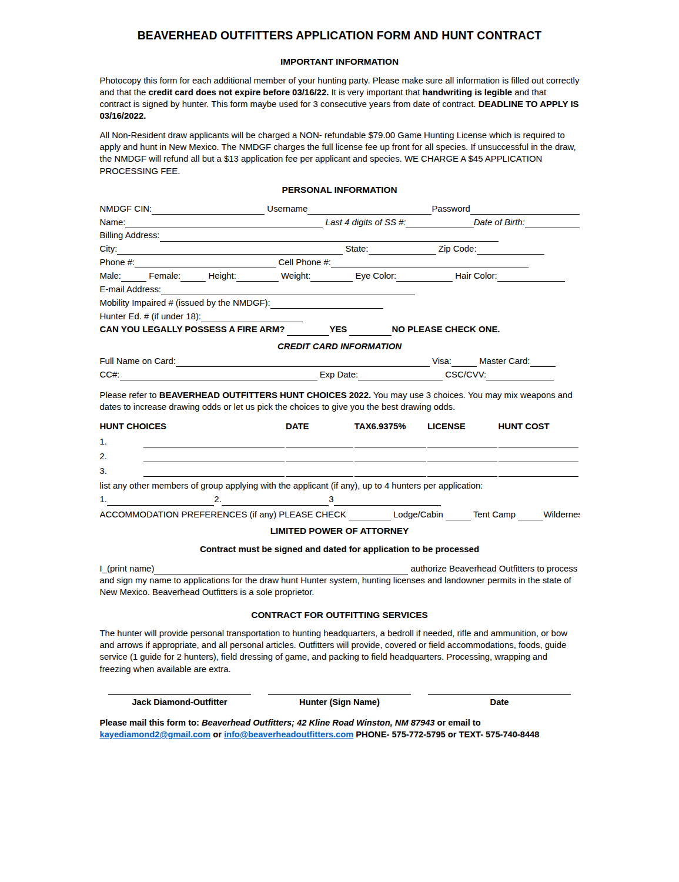BEAVERHEAD OUTFITTERS APPLICATION FORM AND HUNT CONTRACT
IMPORTANT INFORMATION
Photocopy this form for each additional member of your hunting party. Please make sure all information is filled out correctly and that the credit card does not expire before 03/16/22. It is very important that handwriting is legible and that contract is signed by hunter. This form maybe used for 3 consecutive years from date of contract. DEADLINE TO APPLY IS 03/16/2022.
All Non-Resident draw applicants will be charged a NON- refundable $79.00 Game Hunting License which is required to apply and hunt in New Mexico. The NMDGF charges the full license fee up front for all species. If unsuccessful in the draw, the NMDGF will refund all but a $13 application fee per applicant and species. WE CHARGE A $45 APPLICATION PROCESSING FEE.
PERSONAL INFORMATION
NMDGF CIN: Username Password
Name: Last 4 digits of SS #: Date of Birth:
Billing Address:
City: State: Zip Code:
Phone #: Cell Phone #:
Male: Female: Height: Weight: Eye Color: Hair Color:
E-mail Address:
Mobility Impaired # (issued by the NMDGF):
Hunter Ed. # (if under 18):
CAN YOU LEGALLY POSSESS A FIRE ARM? YES NO PLEASE CHECK ONE.
CREDIT CARD INFORMATION
Full Name on Card: Visa: Master Card:
CC#: Exp Date: CSC/CVV:
Please refer to BEAVERHEAD OUTFITTERS HUNT CHOICES 2022. You may use 3 choices. You may mix weapons and dates to increase drawing odds or let us pick the choices to give you the best drawing odds.
| HUNT CHOICES | DATE | TAX6.9375% | LICENSE | HUNT COST |
| --- | --- | --- | --- | --- |
| 1. | | | | | |
| 2. | | | | | |
| 3. | | | | | |
list any other members of group applying with the applicant (if any), up to 4 hunters per application:
1. 2. 3
ACCOMMODATION PREFERENCES (if any) PLEASE CHECK Lodge/Cabin Tent Camp Wilderness Tent Camp
LIMITED POWER OF ATTORNEY
Contract must be signed and dated for application to be processed
I_(print name) authorize Beaverhead Outfitters to process and sign my name to applications for the draw hunt Hunter system, hunting licenses and landowner permits in the state of New Mexico. Beaverhead Outfitters is a sole proprietor.
CONTRACT FOR OUTFITTING SERVICES
The hunter will provide personal transportation to hunting headquarters, a bedroll if needed, rifle and ammunition, or bow and arrows if appropriate, and all personal articles. Outfitters will provide, covered or field accommodations, foods, guide service (1 guide for 2 hunters), field dressing of game, and packing to field headquarters. Processing, wrapping and freezing when available are extra.
| Jack Diamond-Outfitter | Hunter (Sign Name) | Date |
Please mail this form to: Beaverhead Outfitters; 42 Kline Road Winston, NM 87943 or email to kayediamond2@gmail.com or info@beaverheadoutfitters.com PHONE- 575-772-5795 or TEXT- 575-740-8448